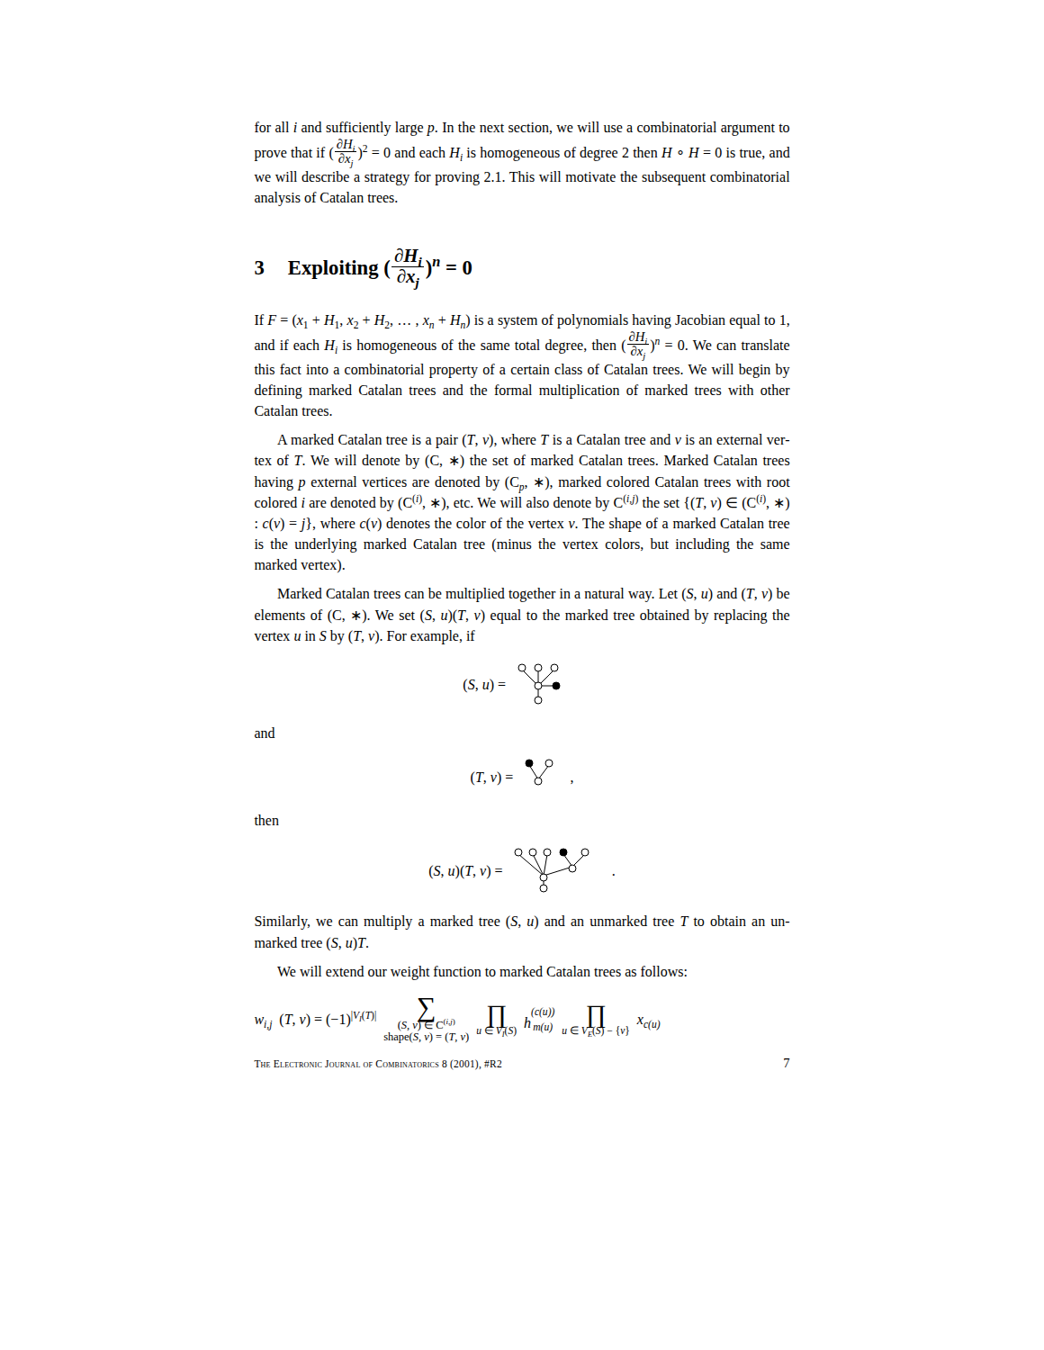for all i and sufficiently large p. In the next section, we will use a combinatorial argument to prove that if (∂Hi∂xj)2 = 0 and each Hi is homogeneous of degree 2 then H ∘ H = 0 is true, and we will describe a strategy for proving 2.1. This will motivate the subsequent combinatorial analysis of Catalan trees.
3 Exploiting (∂Hi∂xj)n = 0
If F = (x1 + H1, x2 + H2, … , xn + Hn) is a system of polynomials having Jacobian equal to 1, and if each Hi is homogeneous of the same total degree, then (∂Hi∂xj)n = 0. We can translate this fact into a combinatorial property of a certain class of Catalan trees. We will begin by defining marked Catalan trees and the formal multiplication of marked trees with other Catalan trees.
A marked Catalan tree is a pair (T, v), where T is a Catalan tree and v is an external vertex of T. We will denote by (C, ∗) the set of marked Catalan trees. Marked Catalan trees having p external vertices are denoted by (Cp, ∗), marked colored Catalan trees with root colored i are denoted by (C(i), ∗), etc. We will also denote by C(i,j) the set {(T, v) ∈ (C(i), ∗) : c(v) = j}, where c(v) denotes the color of the vertex v. The shape of a marked Catalan tree is the underlying marked Catalan tree (minus the vertex colors, but including the same marked vertex).
Marked Catalan trees can be multiplied together in a natural way. Let (S, u) and (T, v) be elements of (C, ∗). We set (S, u)(T, v) equal to the marked tree obtained by replacing the vertex u in S by (T, v). For example, if
(S, u) =
and
(T, v) = ,
then
(S, u)(T, v) = .
Similarly, we can multiply a marked tree (S, u) and an unmarked tree T to obtain an unmarked tree (S, u)T.
We will extend our weight function to marked Catalan trees as follows:
wi,j(T, v) = (−1)|VI(T)| ∑ (S, v) ∈ C(i,j) shape(S, v) = (T, v) ∏ u ∈ VI(S) h(c(u)) m(u) ∏ u ∈ VE(S) − {v} xc(u)
The Electronic Journal of Combinatorics 8 (2001), #R2 7